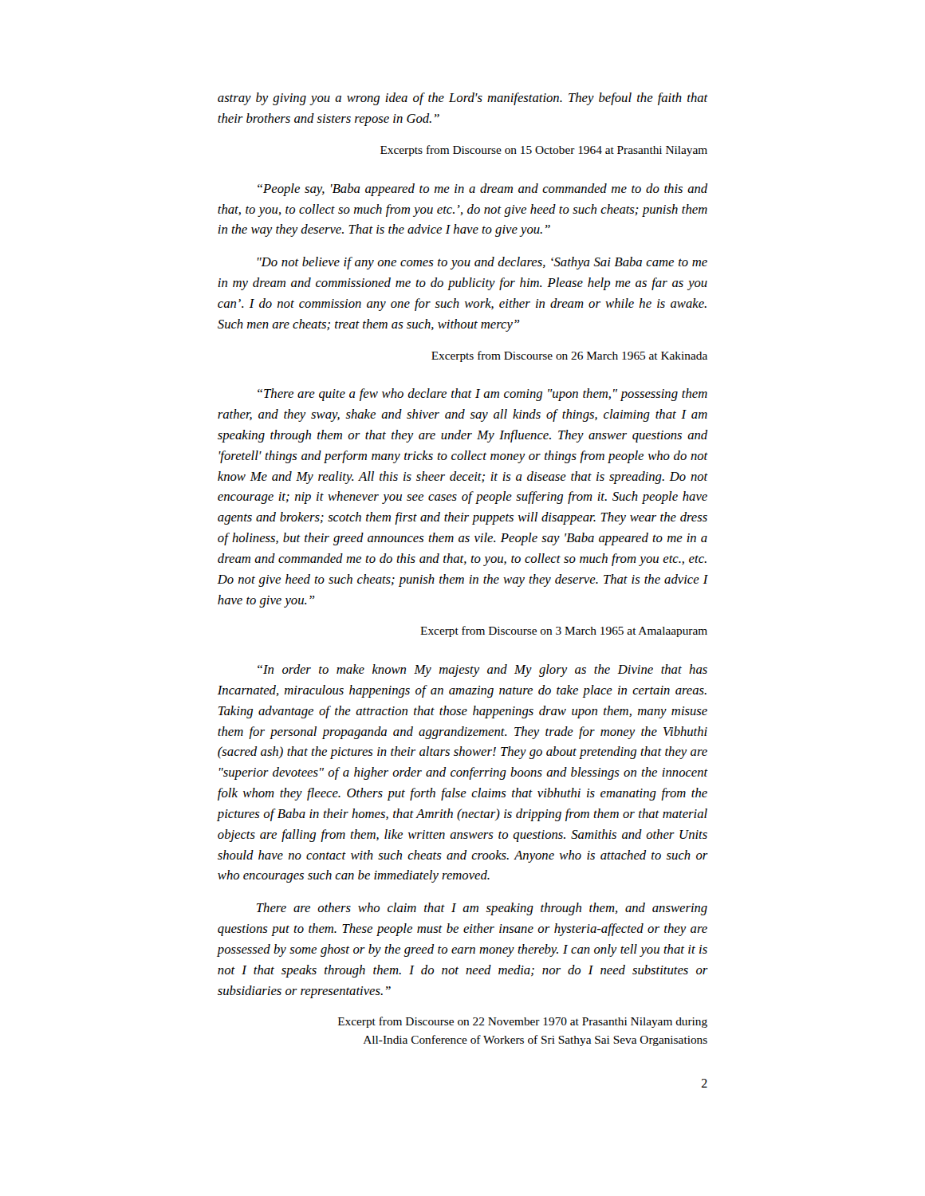astray by giving you a wrong idea of the Lord's manifestation. They befoul the faith that their brothers and sisters repose in God.”
Excerpts from Discourse on 15 October 1964 at Prasanthi Nilayam
“People say, 'Baba appeared to me in a dream and commanded me to do this and that, to you, to collect so much from you etc.’, do not give heed to such cheats; punish them in the way they deserve. That is the advice I have to give you.”
"Do not believe if any one comes to you and declares, ‘Sathya Sai Baba came to me in my dream and commissioned me to do publicity for him. Please help me as far as you can’. I do not commission any one for such work, either in dream or while he is awake. Such men are cheats; treat them as such, without mercy”
Excerpts from Discourse on 26 March 1965 at Kakinada
“There are quite a few who declare that I am coming "upon them," possessing them rather, and they sway, shake and shiver and say all kinds of things, claiming that I am speaking through them or that they are under My Influence. They answer questions and 'foretell' things and perform many tricks to collect money or things from people who do not know Me and My reality. All this is sheer deceit; it is a disease that is spreading. Do not encourage it; nip it whenever you see cases of people suffering from it. Such people have agents and brokers; scotch them first and their puppets will disappear. They wear the dress of holiness, but their greed announces them as vile. People say 'Baba appeared to me in a dream and commanded me to do this and that, to you, to collect so much from you etc., etc. Do not give heed to such cheats; punish them in the way they deserve. That is the advice I have to give you.”
Excerpt from Discourse on 3 March 1965 at Amalaapuram
“In order to make known My majesty and My glory as the Divine that has Incarnated, miraculous happenings of an amazing nature do take place in certain areas. Taking advantage of the attraction that those happenings draw upon them, many misuse them for personal propaganda and aggrandizement. They trade for money the Vibhuthi (sacred ash) that the pictures in their altars shower! They go about pretending that they are "superior devotees" of a higher order and conferring boons and blessings on the innocent folk whom they fleece. Others put forth false claims that vibhuthi is emanating from the pictures of Baba in their homes, that Amrith (nectar) is dripping from them or that material objects are falling from them, like written answers to questions. Samithis and other Units should have no contact with such cheats and crooks. Anyone who is attached to such or who encourages such can be immediately removed.
There are others who claim that I am speaking through them, and answering questions put to them. These people must be either insane or hysteria-affected or they are possessed by some ghost or by the greed to earn money thereby. I can only tell you that it is not I that speaks through them. I do not need media; nor do I need substitutes or subsidiaries or representatives.”
Excerpt from Discourse on 22 November 1970 at Prasanthi Nilayam during
All-India Conference of Workers of Sri Sathya Sai Seva Organisations
2